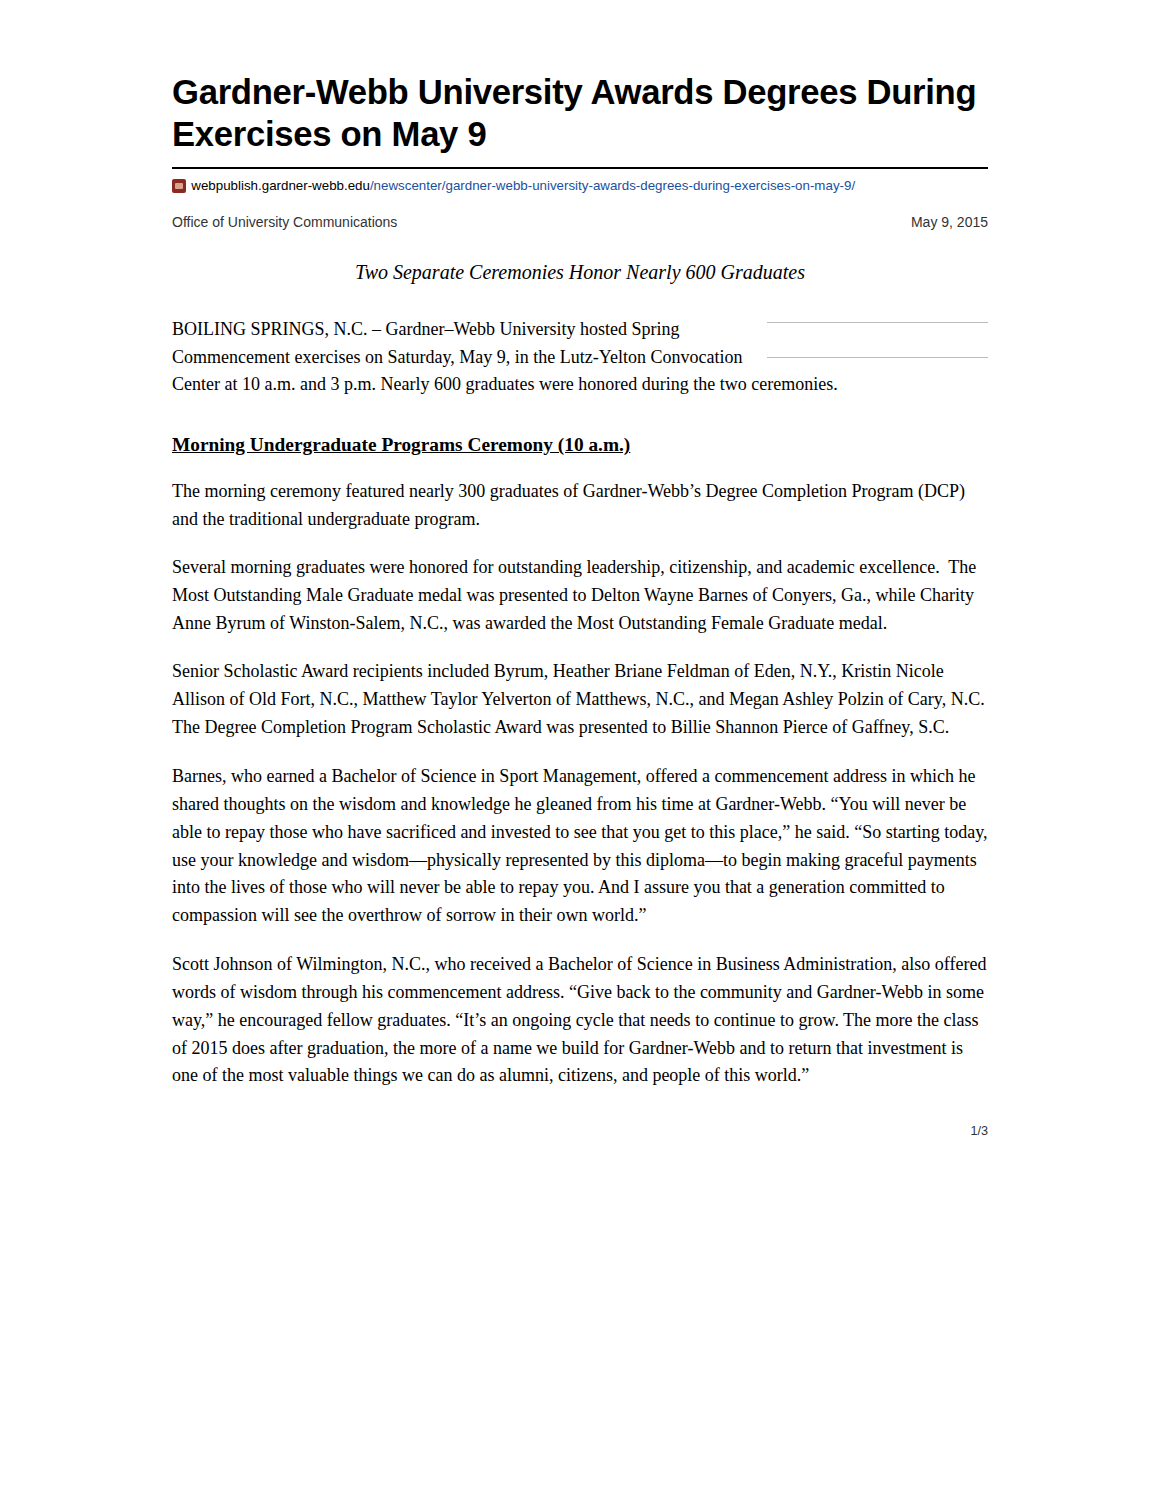Gardner-Webb University Awards Degrees During Exercises on May 9
webpublish.gardner-webb.edu/newscenter/gardner-webb-university-awards-degrees-during-exercises-on-may-9/
Office of University Communications
May 9, 2015
Two Separate Ceremonies Honor Nearly 600 Graduates
BOILING SPRINGS, N.C. – Gardner–Webb University hosted Spring Commencement exercises on Saturday, May 9, in the Lutz-Yelton Convocation Center at 10 a.m. and 3 p.m. Nearly 600 graduates were honored during the two ceremonies.
Morning Undergraduate Programs Ceremony (10 a.m.)
The morning ceremony featured nearly 300 graduates of Gardner-Webb’s Degree Completion Program (DCP) and the traditional undergraduate program.
Several morning graduates were honored for outstanding leadership, citizenship, and academic excellence. The Most Outstanding Male Graduate medal was presented to Delton Wayne Barnes of Conyers, Ga., while Charity Anne Byrum of Winston-Salem, N.C., was awarded the Most Outstanding Female Graduate medal.
Senior Scholastic Award recipients included Byrum, Heather Briane Feldman of Eden, N.Y., Kristin Nicole Allison of Old Fort, N.C., Matthew Taylor Yelverton of Matthews, N.C., and Megan Ashley Polzin of Cary, N.C. The Degree Completion Program Scholastic Award was presented to Billie Shannon Pierce of Gaffney, S.C.
Barnes, who earned a Bachelor of Science in Sport Management, offered a commencement address in which he shared thoughts on the wisdom and knowledge he gleaned from his time at Gardner-Webb. “You will never be able to repay those who have sacrificed and invested to see that you get to this place,” he said. “So starting today, use your knowledge and wisdom—physically represented by this diploma—to begin making graceful payments into the lives of those who will never be able to repay you. And I assure you that a generation committed to compassion will see the overthrow of sorrow in their own world.”
Scott Johnson of Wilmington, N.C., who received a Bachelor of Science in Business Administration, also offered words of wisdom through his commencement address. “Give back to the community and Gardner-Webb in some way,” he encouraged fellow graduates. “It’s an ongoing cycle that needs to continue to grow. The more the class of 2015 does after graduation, the more of a name we build for Gardner-Webb and to return that investment is one of the most valuable things we can do as alumni, citizens, and people of this world.”
1/3